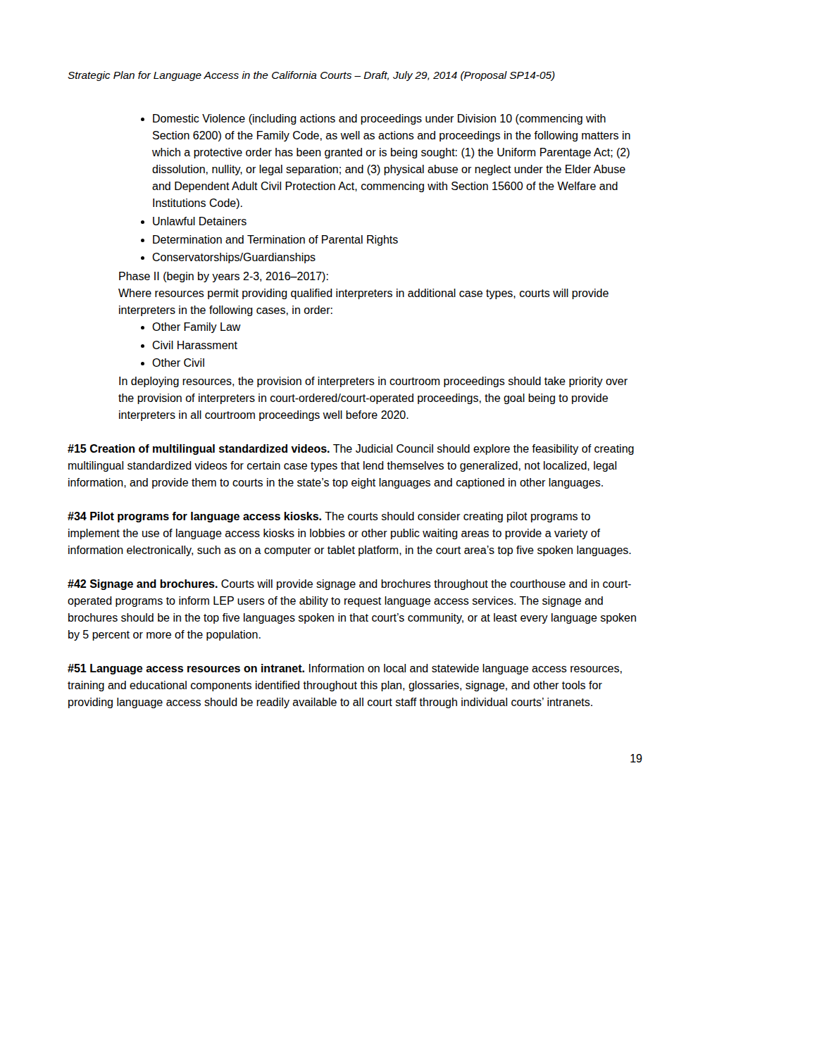Strategic Plan for Language Access in the California Courts – Draft, July 29, 2014 (Proposal SP14-05)
Domestic Violence (including actions and proceedings under Division 10 (commencing with Section 6200) of the Family Code, as well as actions and proceedings in the following matters in which a protective order has been granted or is being sought: (1) the Uniform Parentage Act; (2) dissolution, nullity, or legal separation; and (3) physical abuse or neglect under the Elder Abuse and Dependent Adult Civil Protection Act, commencing with Section 15600 of the Welfare and Institutions Code).
Unlawful Detainers
Determination and Termination of Parental Rights
Conservatorships/Guardianships
Phase II (begin by years 2-3, 2016–2017):
Where resources permit providing qualified interpreters in additional case types, courts will provide interpreters in the following cases, in order:
Other Family Law
Civil Harassment
Other Civil
In deploying resources, the provision of interpreters in courtroom proceedings should take priority over the provision of interpreters in court-ordered/court-operated proceedings, the goal being to provide interpreters in all courtroom proceedings well before 2020.
#15 Creation of multilingual standardized videos. The Judicial Council should explore the feasibility of creating multilingual standardized videos for certain case types that lend themselves to generalized, not localized, legal information, and provide them to courts in the state’s top eight languages and captioned in other languages.
#34 Pilot programs for language access kiosks. The courts should consider creating pilot programs to implement the use of language access kiosks in lobbies or other public waiting areas to provide a variety of information electronically, such as on a computer or tablet platform, in the court area’s top five spoken languages.
#42 Signage and brochures. Courts will provide signage and brochures throughout the courthouse and in court-operated programs to inform LEP users of the ability to request language access services. The signage and brochures should be in the top five languages spoken in that court’s community, or at least every language spoken by 5 percent or more of the population.
#51 Language access resources on intranet. Information on local and statewide language access resources, training and educational components identified throughout this plan, glossaries, signage, and other tools for providing language access should be readily available to all court staff through individual courts’ intranets.
19